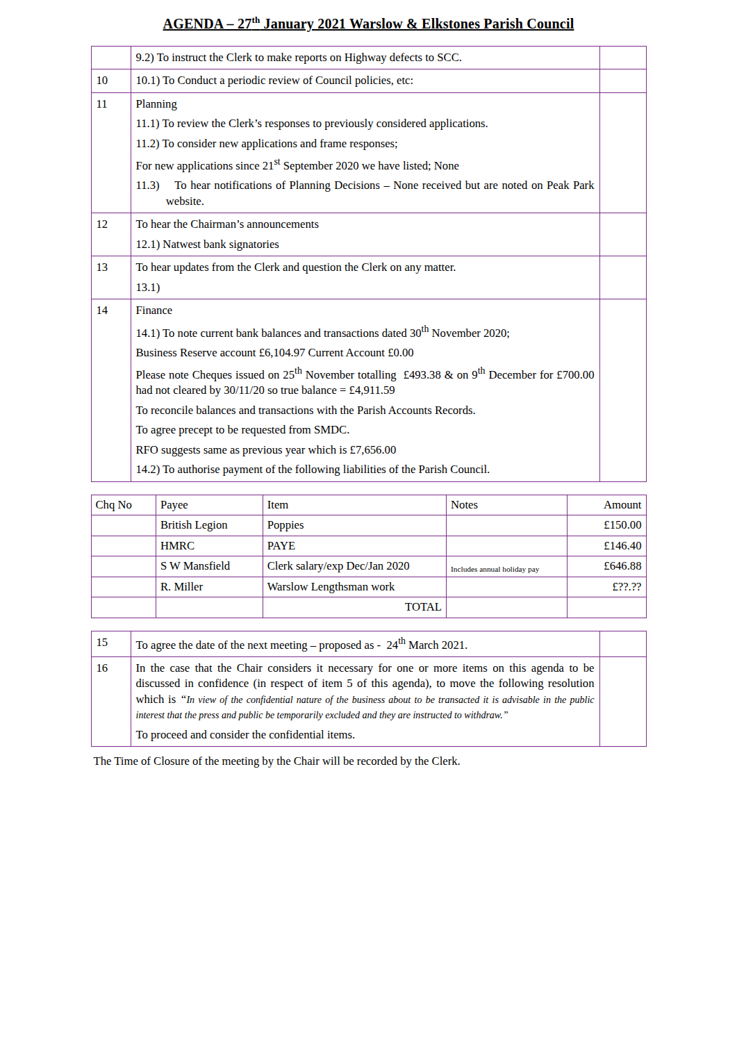AGENDA – 27th January 2021 Warslow & Elkstones Parish Council
| | 9.2) To instruct the Clerk to make reports on Highway defects to SCC. | |
| 10 | 10.1) To Conduct a periodic review of Council policies, etc: | |
| 11 | Planning 11.1) To review the Clerk’s responses to previously considered applications. 11.2) To consider new applications and frame responses; For new applications since 21 st September 2020 we have listed; None 11.3) To hear notifications of Planning Decisions – None received but are noted on Peak Park website. | |
| 12 | To hear the Chairman’s announcements 12.1) Natwest bank signatories | |
| 13 | To hear updates from the Clerk and question the Clerk on any matter. 13.1) | |
| 14 | Finance 14.1) To note current bank balances and transactions dated 30 th November 2020; Business Reserve account £6,104.97 Current Account £0.00 Please note Cheques issued on 25 th November totalling £493.38 & on 9 th December for £700.00 had not cleared by 30/11/20 so true balance = £4,911.59 To reconcile balances and transactions with the Parish Accounts Records. To agree precept to be requested from SMDC. RFO suggests same as previous year which is £7,656.00 14.2) To authorise payment of the following liabilities of the Parish Council. | |
| Chq No | Payee | Item | Notes | Amount |
| --- | --- | --- | --- | --- |
| | British Legion | Poppies | | £150.00 |
| | HMRC | PAYE | | £146.40 |
| | S W Mansfield | Clerk salary/exp Dec/Jan 2020 | Includes annual holiday pay | £646.88 |
| | R. Miller | Warslow Lengthsman work | | £??.?? |
| | | TOTAL | | |
| 15 | To agree the date of the next meeting – proposed as - 24 th March 2021. | |
| 16 | In the case that the Chair considers it necessary for one or more items on this agenda to be discussed in confidence (in respect of item 5 of this agenda), to move the following resolution which is “ In view of the confidential nature of the business about to be transacted it is advisable in the public interest that the press and public be temporarily excluded and they are instructed to withdraw.” To proceed and consider the confidential items. | |
The Time of Closure of the meeting by the Chair will be recorded by the Clerk.